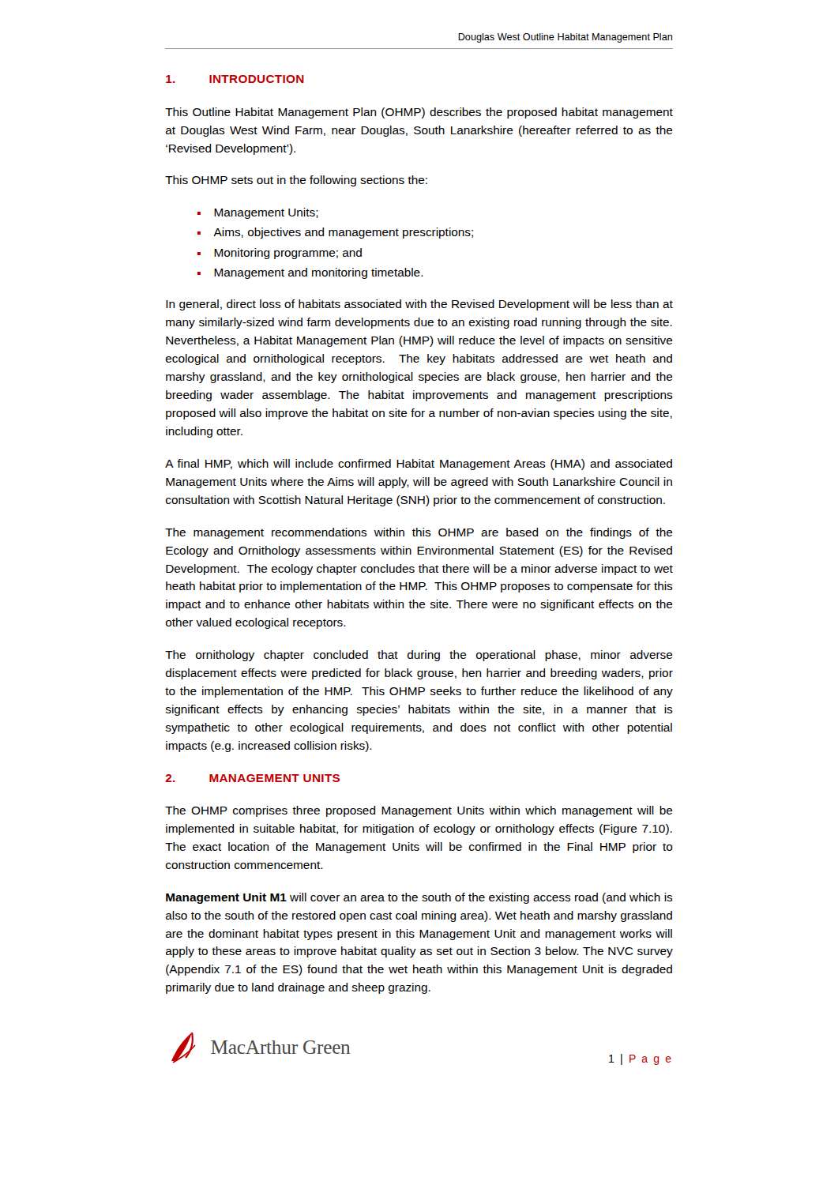Douglas West Outline Habitat Management Plan
1. Introduction
This Outline Habitat Management Plan (OHMP) describes the proposed habitat management at Douglas West Wind Farm, near Douglas, South Lanarkshire (hereafter referred to as the ‘Revised Development’).
This OHMP sets out in the following sections the:
Management Units;
Aims, objectives and management prescriptions;
Monitoring programme; and
Management and monitoring timetable.
In general, direct loss of habitats associated with the Revised Development will be less than at many similarly-sized wind farm developments due to an existing road running through the site. Nevertheless, a Habitat Management Plan (HMP) will reduce the level of impacts on sensitive ecological and ornithological receptors. The key habitats addressed are wet heath and marshy grassland, and the key ornithological species are black grouse, hen harrier and the breeding wader assemblage. The habitat improvements and management prescriptions proposed will also improve the habitat on site for a number of non-avian species using the site, including otter.
A final HMP, which will include confirmed Habitat Management Areas (HMA) and associated Management Units where the Aims will apply, will be agreed with South Lanarkshire Council in consultation with Scottish Natural Heritage (SNH) prior to the commencement of construction.
The management recommendations within this OHMP are based on the findings of the Ecology and Ornithology assessments within Environmental Statement (ES) for the Revised Development. The ecology chapter concludes that there will be a minor adverse impact to wet heath habitat prior to implementation of the HMP. This OHMP proposes to compensate for this impact and to enhance other habitats within the site. There were no significant effects on the other valued ecological receptors.
The ornithology chapter concluded that during the operational phase, minor adverse displacement effects were predicted for black grouse, hen harrier and breeding waders, prior to the implementation of the HMP. This OHMP seeks to further reduce the likelihood of any significant effects by enhancing species’ habitats within the site, in a manner that is sympathetic to other ecological requirements, and does not conflict with other potential impacts (e.g. increased collision risks).
2. Management Units
The OHMP comprises three proposed Management Units within which management will be implemented in suitable habitat, for mitigation of ecology or ornithology effects (Figure 7.10). The exact location of the Management Units will be confirmed in the Final HMP prior to construction commencement.
Management Unit M1 will cover an area to the south of the existing access road (and which is also to the south of the restored open cast coal mining area). Wet heath and marshy grassland are the dominant habitat types present in this Management Unit and management works will apply to these areas to improve habitat quality as set out in Section 3 below. The NVC survey (Appendix 7.1 of the ES) found that the wet heath within this Management Unit is degraded primarily due to land drainage and sheep grazing.
MacArthur Green
1 | P a g e